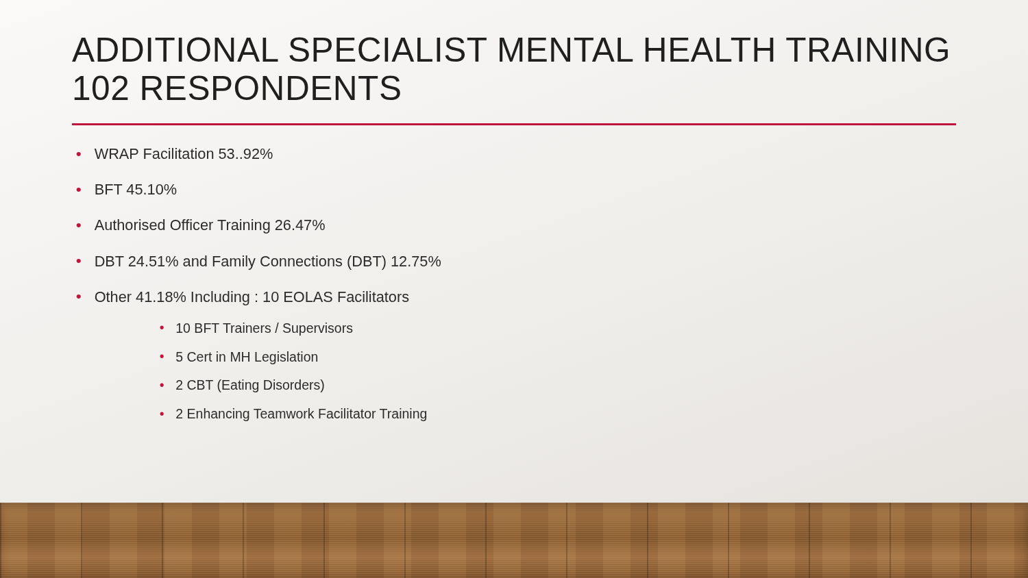Additional Specialist Mental Health Training 102 Respondents
WRAP Facilitation 53..92%
BFT 45.10%
Authorised Officer Training 26.47%
DBT 24.51% and Family Connections (DBT) 12.75%
Other 41.18% Including : 10 EOLAS Facilitators
10 BFT Trainers / Supervisors
5 Cert in MH Legislation
2 CBT (Eating Disorders)
2 Enhancing Teamwork Facilitator Training